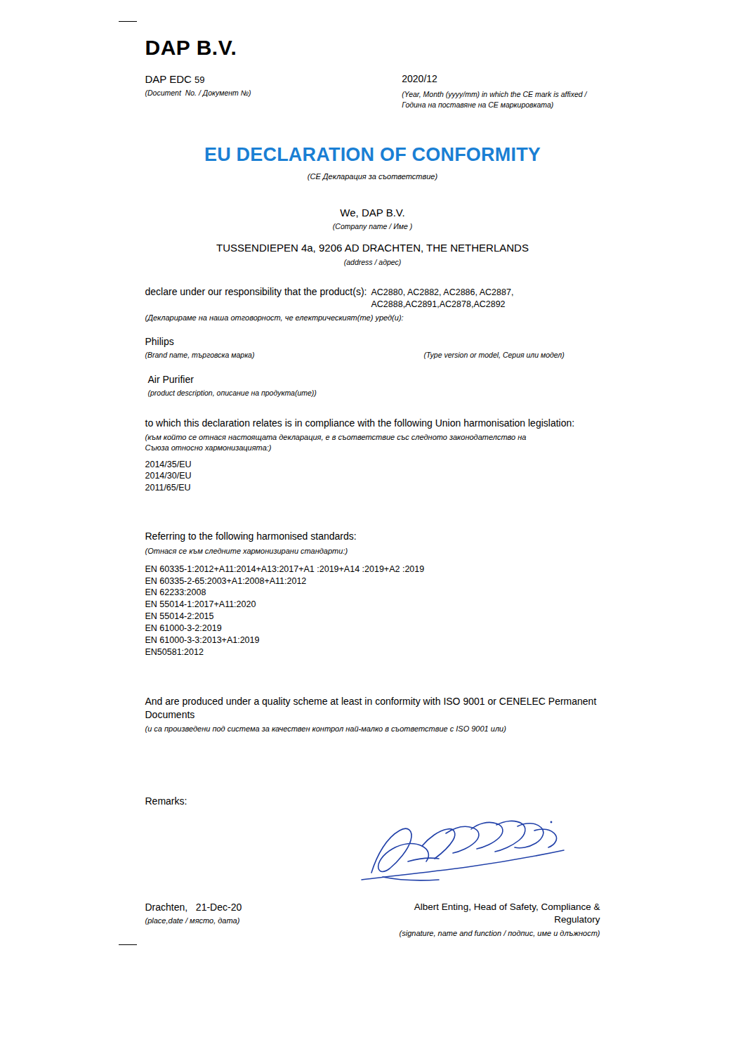DAP B.V.
DAP EDC 59
(Document No. / Документ №)
2020/12
(Year, Month (yyyy/mm) in which the CE mark is affixed / Година на поставяне на CE маркировката)
EU DECLARATION OF CONFORMITY
(CE Декларация за съответствие)
We, DAP B.V.
(Company name / Име )
TUSSENDIEPEN 4a, 9206 AD DRACHTEN, THE NETHERLANDS
(address / адрес)
declare under our responsibility that the product(s): AC2880, AC2882, AC2886, AC2887, AC2888,AC2891,AC2878,AC2892
(Декларираме на наша отговорност, че електрическият(те) уред(и):
Philips
(Brand name, търговска марка)
(Type version or model, Серия или модел)
Air Purifier
(product description, описание на продукта(ите))
to which this declaration relates is in compliance with the following Union harmonisation legislation:
(към който се отнася настоящата декларация, е в съответствие със следното законодателство на
Съюза относно хармонизацията:)
2014/35/EU
2014/30/EU
2011/65/EU
Referring to the following harmonised standards:
(Отнася се към следните хармонизирани стандарти:)
EN 60335-1:2012+A11:2014+A13:2017+A1 :2019+A14 :2019+A2 :2019
EN 60335-2-65:2003+A1:2008+A11:2012
EN 62233:2008
EN 55014-1:2017+A11:2020
EN 55014-2:2015
EN 61000-3-2:2019
EN 61000-3-3:2013+A1:2019
EN50581:2012
And are produced under a quality scheme at least in conformity with ISO 9001 or CENELEC Permanent Documents
(и са произведени под система за качествен контрол най-малко в съответствие с ISO 9001 или)
Remarks:
Drachten, 21-Dec-20
(place,date / място, дата)
Albert Enting, Head of Safety, Compliance & Regulatory
(signature, name and function / подпис, име и длъжност)